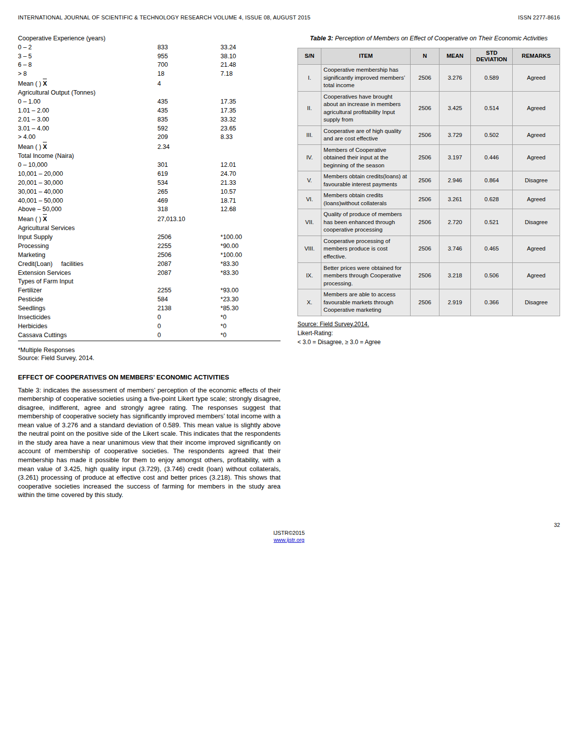INTERNATIONAL JOURNAL OF SCIENTIFIC & TECHNOLOGY RESEARCH VOLUME 4, ISSUE 08, AUGUST 2015 ISSN 2277-8616
| Cooperative Experience (years) | | |
| 0 – 2 | 833 | 33.24 |
| 3 – 5 | 955 | 38.10 |
| 6 – 8 | 700 | 21.48 |
| > 8 | 18 | 7.18 |
| Mean ( ) X | 4 | |
| Agricultural Output (Tonnes) | | |
| 0 – 1.00 | 435 | 17.35 |
| 1.01 – 2.00 | 435 | 17.35 |
| 2.01 – 3.00 | 835 | 33.32 |
| 3.01 – 4.00 | 592 | 23.65 |
| > 4.00 | 209 | 8.33 |
| Mean ( ) X | 2.34 | |
| Total Income (Naira) | | |
| 0 – 10,000 | 301 | 12.01 |
| 10,001 – 20,000 | 619 | 24.70 |
| 20,001 – 30,000 | 534 | 21.33 |
| 30,001 – 40,000 | 265 | 10.57 |
| 40,001 – 50,000 | 469 | 18.71 |
| Above – 50,000 | 318 | 12.68 |
| Mean ( ) X | 27,013.10 | |
| Agricultural Services | | |
| Input Supply | 2506 | *100.00 |
| Processing | 2255 | *90.00 |
| Marketing | 2506 | *100.00 |
| Credit(Loan) facilities | 2087 | *83.30 |
| Extension Services | 2087 | *83.30 |
| Types of Farm Input | | |
| Fertilizer | 2255 | *93.00 |
| Pesticide | 584 | *23.30 |
| Seedlings | 2138 | *85.30 |
| Insecticides | 0 | *0 |
| Herbicides | 0 | *0 |
| Cassava Cuttings | 0 | *0 |
*Multiple Responses
Source: Field Survey, 2014.
Effect of Cooperatives on Members’ Economic Activities
Table 3: indicates the assessment of members’ perception of the economic effects of their membership of cooperative societies using a five-point Likert type scale; strongly disagree, disagree, indifferent, agree and strongly agree rating. The responses suggest that membership of cooperative society has significantly improved members’ total income with a mean value of 3.276 and a standard deviation of 0.589. This mean value is slightly above the neutral point on the positive side of the Likert scale. This indicates that the respondents in the study area have a near unanimous view that their income improved significantly on account of membership of cooperative societies. The respondents agreed that their membership has made it possible for them to enjoy amongst others, profitability, with a mean value of 3.425, high quality input (3.729), (3.746) credit (loan) without collaterals, (3.261) processing of produce at effective cost and better prices (3.218). This shows that cooperative societies increased the success of farming for members in the study area within the time covered by this study.
Table 3: Perception of Members on Effect of Cooperative on Their Economic Activities
| S/N | ITEM | N | MEAN | STD DEVIATION | REMARKS |
| --- | --- | --- | --- | --- | --- |
| I. | Cooperative membership has significantly improved members’ total income | 2506 | 3.276 | 0.589 | Agreed |
| II. | Cooperatives have brought about an increase in members agricultural profitability Input supply from | 2506 | 3.425 | 0.514 | Agreed |
| III. | Cooperative are of high quality and are cost effective | 2506 | 3.729 | 0.502 | Agreed |
| IV. | Members of Cooperative obtained their input at the beginning of the season | 2506 | 3.197 | 0.446 | Agreed |
| V. | Members obtain credits(loans) at favourable interest payments | 2506 | 2.946 | 0.864 | Disagree |
| VI. | Members obtain credits (loans)without collaterals | 2506 | 3.261 | 0.628 | Agreed |
| VII. | Quality of produce of members has been enhanced through cooperative processing | 2506 | 2.720 | 0.521 | Disagree |
| VIII. | Cooperative processing of members produce is cost effective. | 2506 | 3.746 | 0.465 | Agreed |
| IX. | Better prices were obtained for members through Cooperative processing. | 2506 | 3.218 | 0.506 | Agreed |
| X. | Members are able to access favourable markets through Cooperative marketing | 2506 | 2.919 | 0.366 | Disagree |
Source: Field Survey.2014.
Likert-Rating:
< 3.0 = Disagree, ≥ 3.0 = Agree
32
IJSTR©2015
www.ijstr.org